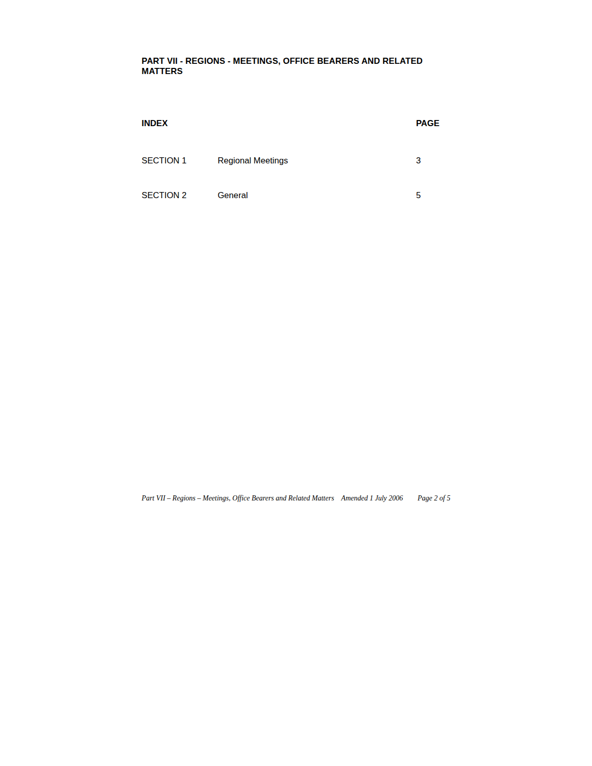PART VII - REGIONS - MEETINGS, OFFICE BEARERS AND RELATED MATTERS
| INDEX | | PAGE |
| --- | --- | --- |
| SECTION 1 | Regional Meetings | 3 |
| SECTION 2 | General | 5 |
Part VII – Regions – Meetings, Office Bearers and Related Matters Amended 1 July 2006 Page 2 of 5